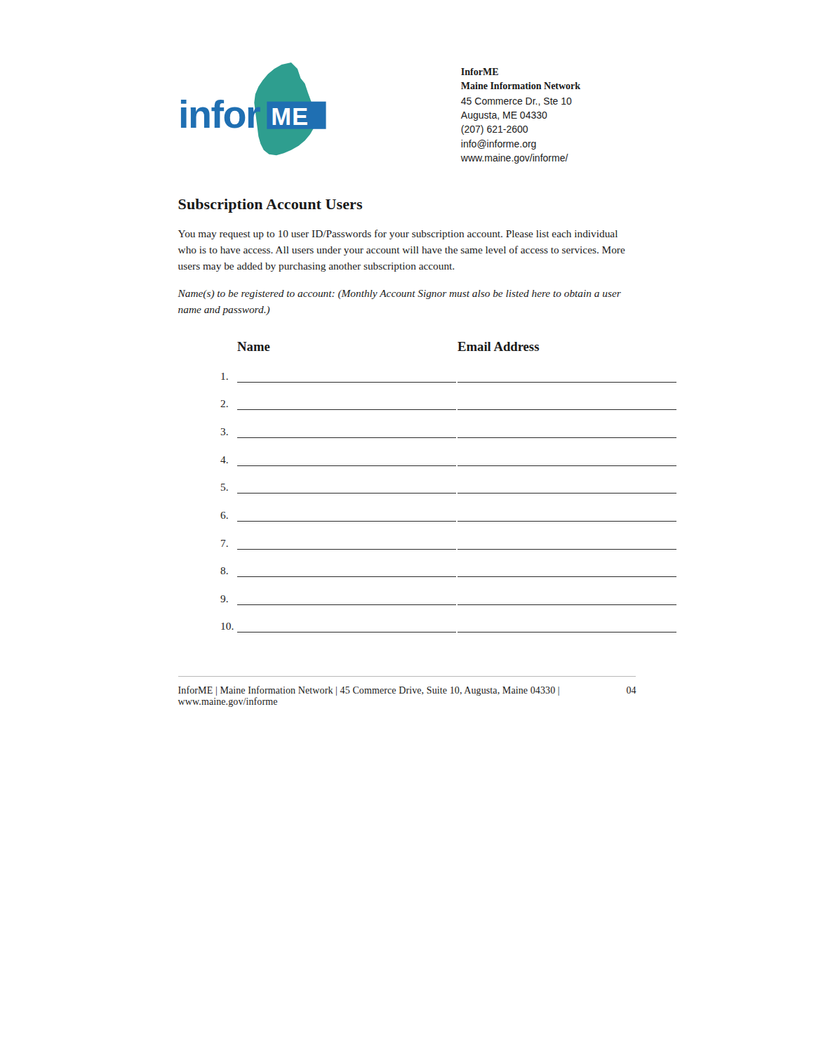infor ME
InforME
Maine Information Network
45 Commerce Dr., Ste 10
Augusta, ME 04330
(207) 621-2600
info@informe.org
www.maine.gov/informe/
Subscription Account Users
You may request up to 10 user ID/Passwords for your subscription account. Please list each individual who is to have access. All users under your account will have the same level of access to services. More users may be added by purchasing another subscription account.
Name(s) to be registered to account: (Monthly Account Signor must also be listed here to obtain a user name and password.)
| | Name | Email Address |
| --- | --- | --- |
| 1. | | |
| 2. | | |
| 3. | | |
| 4. | | |
| 5. | | |
| 6. | | |
| 7. | | |
| 8. | | |
| 9. | | |
| 10. | | |
InforME | Maine Information Network | 45 Commerce Drive, Suite 10, Augusta, Maine 04330 | www.maine.gov/informe
04